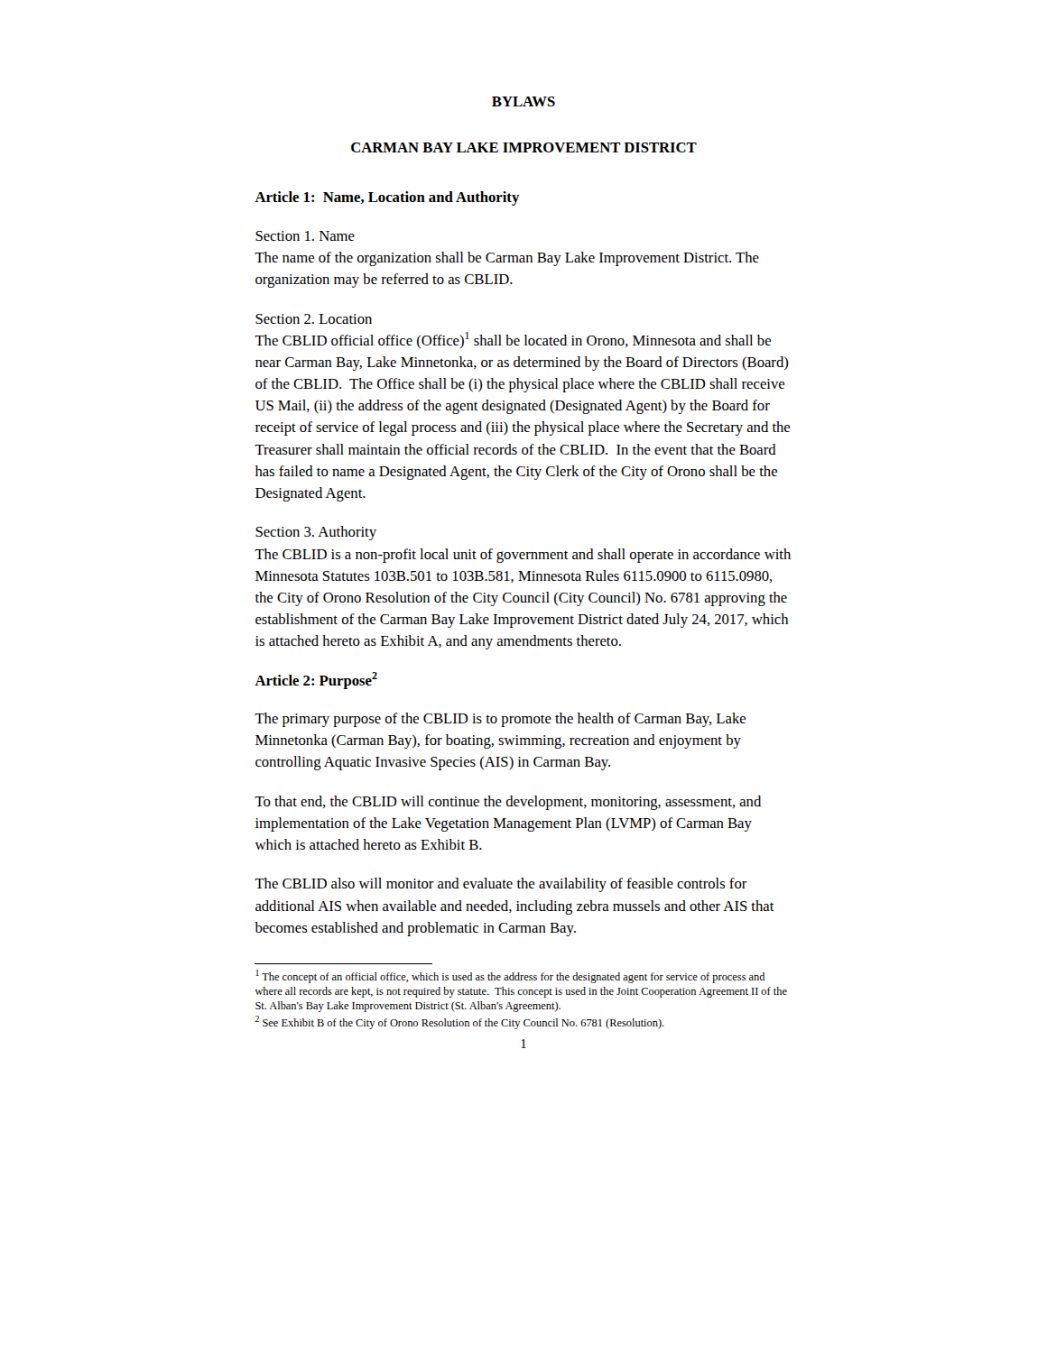BYLAWS
CARMAN BAY LAKE IMPROVEMENT DISTRICT
Article 1: Name, Location and Authority
Section 1. Name
The name of the organization shall be Carman Bay Lake Improvement District. The organization may be referred to as CBLID.
Section 2. Location
The CBLID official office (Office)1 shall be located in Orono, Minnesota and shall be near Carman Bay, Lake Minnetonka, or as determined by the Board of Directors (Board) of the CBLID. The Office shall be (i) the physical place where the CBLID shall receive US Mail, (ii) the address of the agent designated (Designated Agent) by the Board for receipt of service of legal process and (iii) the physical place where the Secretary and the Treasurer shall maintain the official records of the CBLID. In the event that the Board has failed to name a Designated Agent, the City Clerk of the City of Orono shall be the Designated Agent.
Section 3. Authority
The CBLID is a non-profit local unit of government and shall operate in accordance with Minnesota Statutes 103B.501 to 103B.581, Minnesota Rules 6115.0900 to 6115.0980, the City of Orono Resolution of the City Council (City Council) No. 6781 approving the establishment of the Carman Bay Lake Improvement District dated July 24, 2017, which is attached hereto as Exhibit A, and any amendments thereto.
Article 2: Purpose2
The primary purpose of the CBLID is to promote the health of Carman Bay, Lake Minnetonka (Carman Bay), for boating, swimming, recreation and enjoyment by controlling Aquatic Invasive Species (AIS) in Carman Bay.
To that end, the CBLID will continue the development, monitoring, assessment, and implementation of the Lake Vegetation Management Plan (LVMP) of Carman Bay which is attached hereto as Exhibit B.
The CBLID also will monitor and evaluate the availability of feasible controls for additional AIS when available and needed, including zebra mussels and other AIS that becomes established and problematic in Carman Bay.
1 The concept of an official office, which is used as the address for the designated agent for service of process and where all records are kept, is not required by statute. This concept is used in the Joint Cooperation Agreement II of the St. Alban's Bay Lake Improvement District (St. Alban's Agreement).
2 See Exhibit B of the City of Orono Resolution of the City Council No. 6781 (Resolution).
1